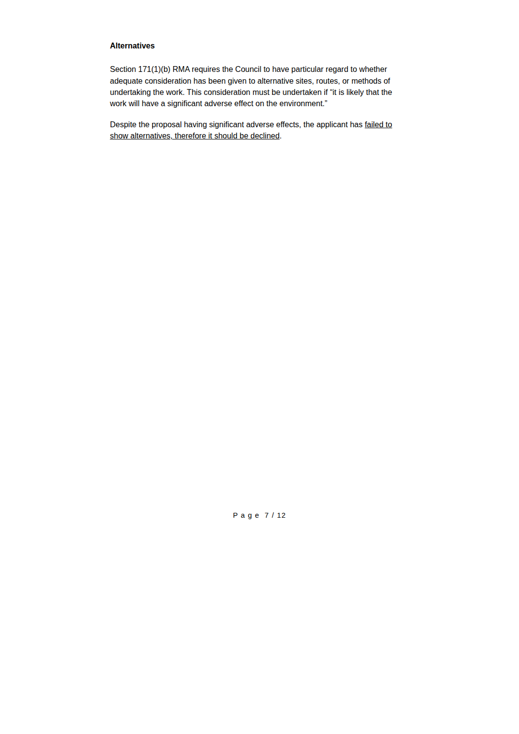Alternatives
Section 171(1)(b) RMA requires the Council to have particular regard to whether adequate consideration has been given to alternative sites, routes, or methods of undertaking the work. This consideration must be undertaken if “it is likely that the work will have a significant adverse effect on the environment.”
Despite the proposal having significant adverse effects, the applicant has failed to show alternatives, therefore it should be declined.
P a g e 7 / 12